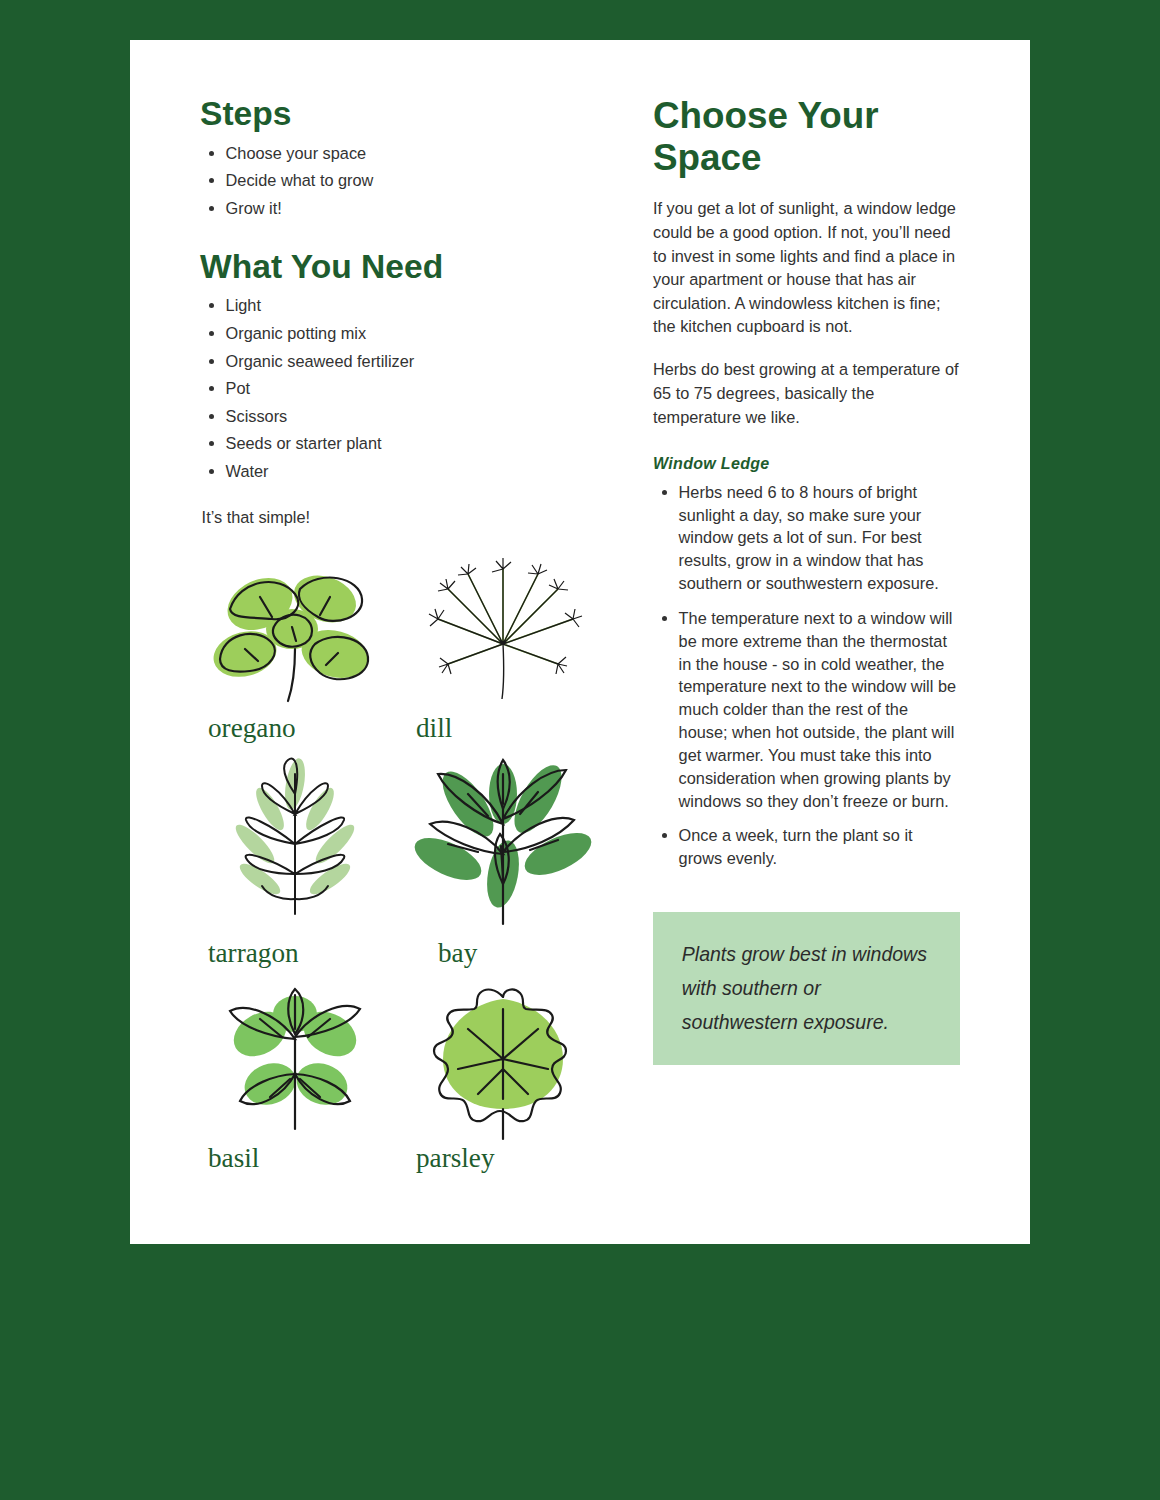Steps
Choose your space
Decide what to grow
Grow it!
What You Need
Light
Organic potting mix
Organic seaweed fertilizer
Pot
Scissors
Seeds or starter plant
Water
It’s that simple!
oregano
dill
tarragon
bay
basil
parsley
Choose Your Space
If you get a lot of sunlight, a window ledge could be a good option. If not, you’ll need to invest in some lights and find a place in your apartment or house that has air circulation. A windowless kitchen is fine; the kitchen cupboard is not.
Herbs do best growing at a temperature of 65 to 75 degrees, basically the temperature we like.
Window Ledge
Herbs need 6 to 8 hours of bright sunlight a day, so make sure your window gets a lot of sun. For best results, grow in a window that has southern or southwestern exposure.
The temperature next to a window will be more extreme than the thermostat in the house - so in cold weather, the temperature next to the window will be much colder than the rest of the house; when hot outside, the plant will get warmer. You must take this into consideration when growing plants by windows so they don’t freeze or burn.
Once a week, turn the plant so it grows evenly.
Plants grow best in windows with southern or southwestern exposure.